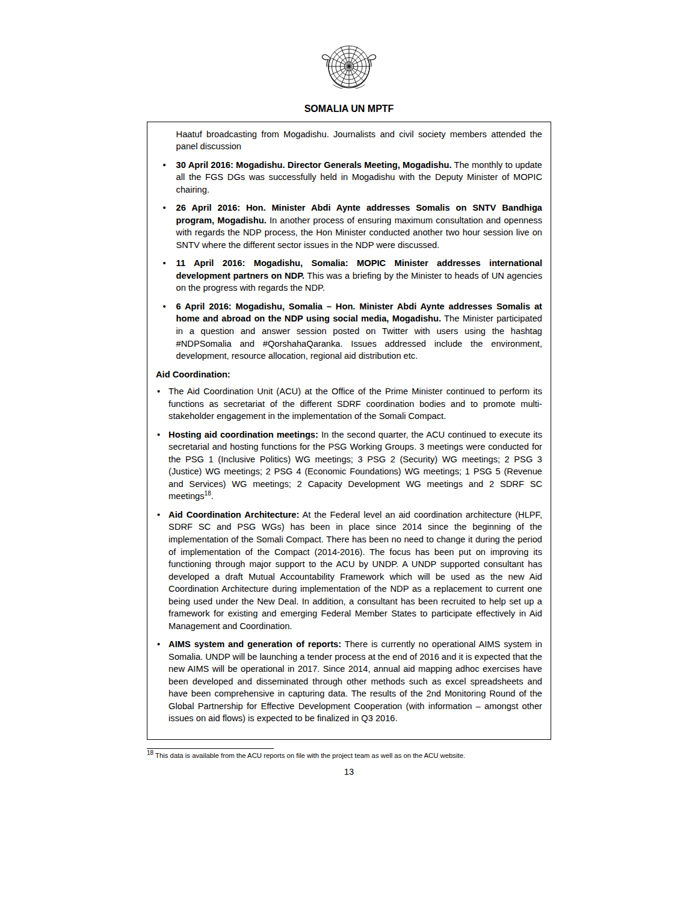SOMALIA UN MPTF
Haatuf broadcasting from Mogadishu. Journalists and civil society members attended the panel discussion
30 April 2016: Mogadishu. Director Generals Meeting, Mogadishu. The monthly to update all the FGS DGs was successfully held in Mogadishu with the Deputy Minister of MOPIC chairing.
26 April 2016: Hon. Minister Abdi Aynte addresses Somalis on SNTV Bandhiga program, Mogadishu. In another process of ensuring maximum consultation and openness with regards the NDP process, the Hon Minister conducted another two hour session live on SNTV where the different sector issues in the NDP were discussed.
11 April 2016: Mogadishu, Somalia: MOPIC Minister addresses international development partners on NDP. This was a briefing by the Minister to heads of UN agencies on the progress with regards the NDP.
6 April 2016: Mogadishu, Somalia – Hon. Minister Abdi Aynte addresses Somalis at home and abroad on the NDP using social media, Mogadishu. The Minister participated in a question and answer session posted on Twitter with users using the hashtag #NDPSomalia and #QorshahaQaranka. Issues addressed include the environment, development, resource allocation, regional aid distribution etc.
Aid Coordination:
The Aid Coordination Unit (ACU) at the Office of the Prime Minister continued to perform its functions as secretariat of the different SDRF coordination bodies and to promote multi-stakeholder engagement in the implementation of the Somali Compact.
Hosting aid coordination meetings: In the second quarter, the ACU continued to execute its secretarial and hosting functions for the PSG Working Groups. 3 meetings were conducted for the PSG 1 (Inclusive Politics) WG meetings; 3 PSG 2 (Security) WG meetings; 2 PSG 3 (Justice) WG meetings; 2 PSG 4 (Economic Foundations) WG meetings; 1 PSG 5 (Revenue and Services) WG meetings; 2 Capacity Development WG meetings and 2 SDRF SC meetings18.
Aid Coordination Architecture: At the Federal level an aid coordination architecture (HLPF, SDRF SC and PSG WGs) has been in place since 2014 since the beginning of the implementation of the Somali Compact. There has been no need to change it during the period of implementation of the Compact (2014-2016). The focus has been put on improving its functioning through major support to the ACU by UNDP. A UNDP supported consultant has developed a draft Mutual Accountability Framework which will be used as the new Aid Coordination Architecture during implementation of the NDP as a replacement to current one being used under the New Deal. In addition, a consultant has been recruited to help set up a framework for existing and emerging Federal Member States to participate effectively in Aid Management and Coordination.
AIMS system and generation of reports: There is currently no operational AIMS system in Somalia. UNDP will be launching a tender process at the end of 2016 and it is expected that the new AIMS will be operational in 2017. Since 2014, annual aid mapping adhoc exercises have been developed and disseminated through other methods such as excel spreadsheets and have been comprehensive in capturing data. The results of the 2nd Monitoring Round of the Global Partnership for Effective Development Cooperation (with information – amongst other issues on aid flows) is expected to be finalized in Q3 2016.
18 This data is available from the ACU reports on file with the project team as well as on the ACU website.
13